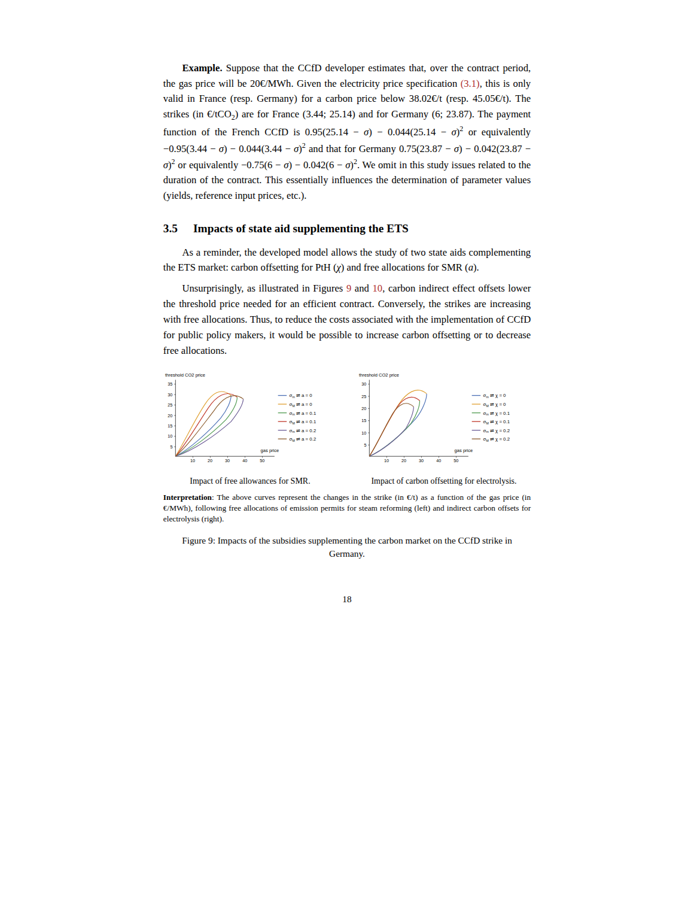Example. Suppose that the CCfD developer estimates that, over the contract period, the gas price will be 20€/MWh. Given the electricity price specification (3.1), this is only valid in France (resp. Germany) for a carbon price below 38.02€/t (resp. 45.05€/t). The strikes (in €/tCO2) are for France (3.44; 25.14) and for Germany (6; 23.87). The payment function of the French CCfD is 0.95(25.14 − σ) − 0.044(25.14 − σ)2 or equivalently −0.95(3.44 − σ) − 0.044(3.44 − σ)2 and that for Germany 0.75(23.87 − σ) − 0.042(23.87 − σ)2 or equivalently −0.75(6 − σ) − 0.042(6 − σ)2. We omit in this study issues related to the duration of the contract. This essentially influences the determination of parameter values (yields, reference input prices, etc.).
3.5 Impacts of state aid supplementing the ETS
As a reminder, the developed model allows the study of two state aids complementing the ETS market: carbon offsetting for PtH (χ) and free allocations for SMR (a).
Unsurprisingly, as illustrated in Figures 9 and 10, carbon indirect effect offsets lower the threshold price needed for an efficient contract. Conversely, the strikes are increasing with free allocations. Thus, to reduce the costs associated with the implementation of CCfD for public policy makers, it would be possible to increase carbon offsetting or to decrease free allocations.
threshold CO2 price 35 30 25 20 15 10 5 10 20 30 40 50 gas price σm ⇌ a = 0 σM ⇌ a = 0 σm ⇌ a = 0.1 σM ⇌ a = 0.1 σm ⇌ a = 0.2 σM ⇌ a = 0.2
threshold CO2 price 30 25 20 15 10 5 10 20 30 40 50 gas price σm ⇌ χ = 0 σM ⇌ χ = 0 σm ⇌ χ = 0.1 σM ⇌ χ = 0.1 σm ⇌ χ = 0.2 σM ⇌ χ = 0.2
Impact of free allowances for SMR.
Impact of carbon offsetting for electrolysis.
Interpretation: The above curves represent the changes in the strike (in €/t) as a function of the gas price (in €/MWh), following free allocations of emission permits for steam reforming (left) and indirect carbon offsets for electrolysis (right).
Figure 9: Impacts of the subsidies supplementing the carbon market on the CCfD strike in Germany.
18